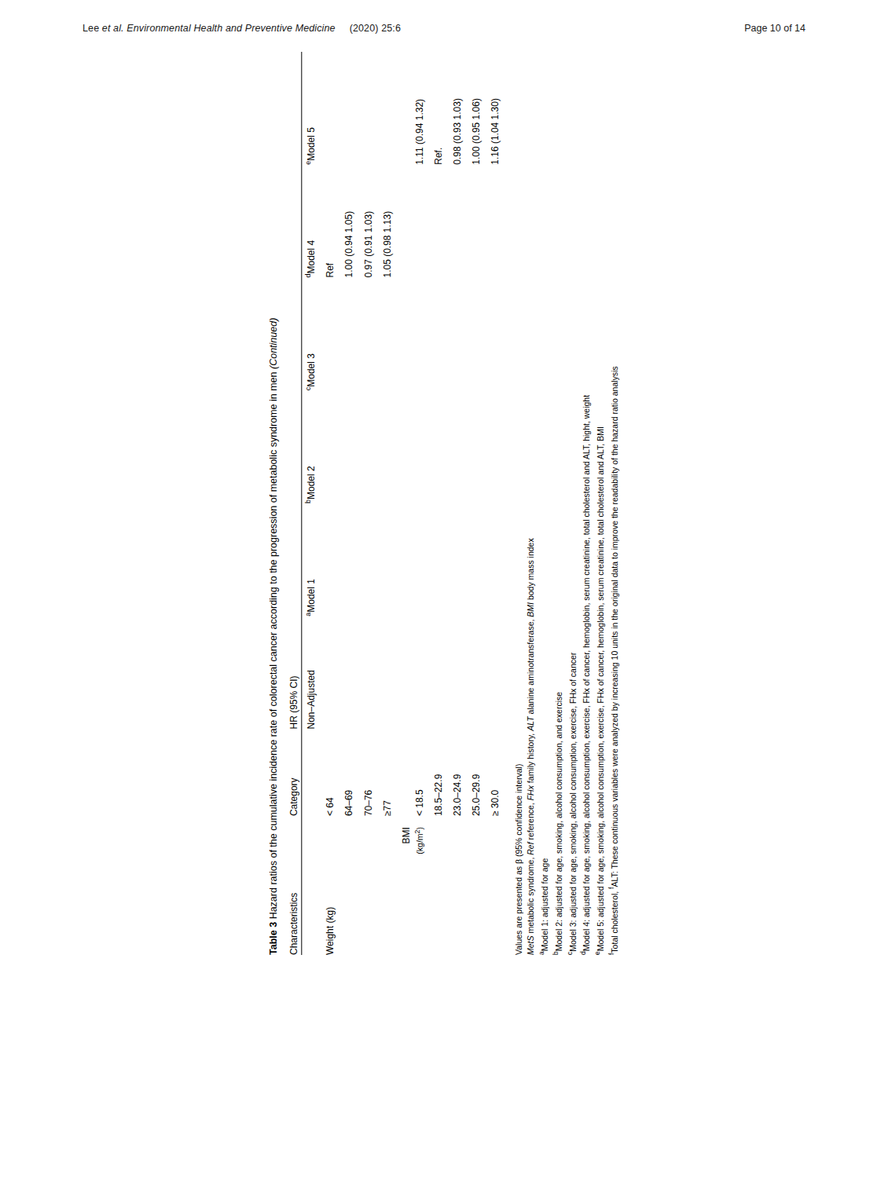Lee et al. Environmental Health and Preventive Medicine (2020) 25:6
Page 10 of 14
Table 3 Hazard ratios of the cumulative incidence rate of colorectal cancer according to the progression of metabolic syndrome in men (Continued)
| Characteristics | Category | HR (95% CI) |
| --- | --- | --- |
| | | Non–Adjusted | a Model 1 | b Model 2 | c Model 3 | d Model 4 | e Model 5 |
| Weight (kg) | < 64 | | | | | Ref | |
| | 64–69 | | | | | 1.00 (0.94 1.05) | |
| | 70–76 | | | | | 0.97 (0.91 1.03) | |
| | ≥77 | | | | | 1.05 (0.98 1.13) | |
| BMI (kg/m 2 ) | < 18.5 | | | | | | 1.11 (0.94 1.32) |
| | 18.5–22.9 | | | | | | Ref. |
| | 23.0–24.9 | | | | | | 0.98 (0.93 1.03) |
| | 25.0–29.9 | | | | | | 1.00 (0.95 1.06) |
| | ≥ 30.0 | | | | | | 1.16 (1.04 1.30) |
Values are presented as β (95% confidence interval)
MetS metabolic syndrome, Ref reference, FHx family history, ALT alanine aminotransferase, BMI body mass index
aModel 1: adjusted for age
bModel 2: adjusted for age, smoking, alcohol consumption, and exercise
cModel 3: adjusted for age, smoking, alcohol consumption, exercise, FHx of cancer
dModel 4: adjusted for age, smoking, alcohol consumption, exercise, FHx of cancer, hemoglobin, serum creatinine, total cholesterol and ALT, hight, weight
eModel 5: adjusted for age, smoking, alcohol consumption, exercise, FHx of cancer, hemoglobin, serum creatinine, total cholesterol and ALT, BMI
fTotal cholesterol, fALT: These continuous variables were analyzed by increasing 10 units in the original data to improve the readability of the hazard ratio analysis